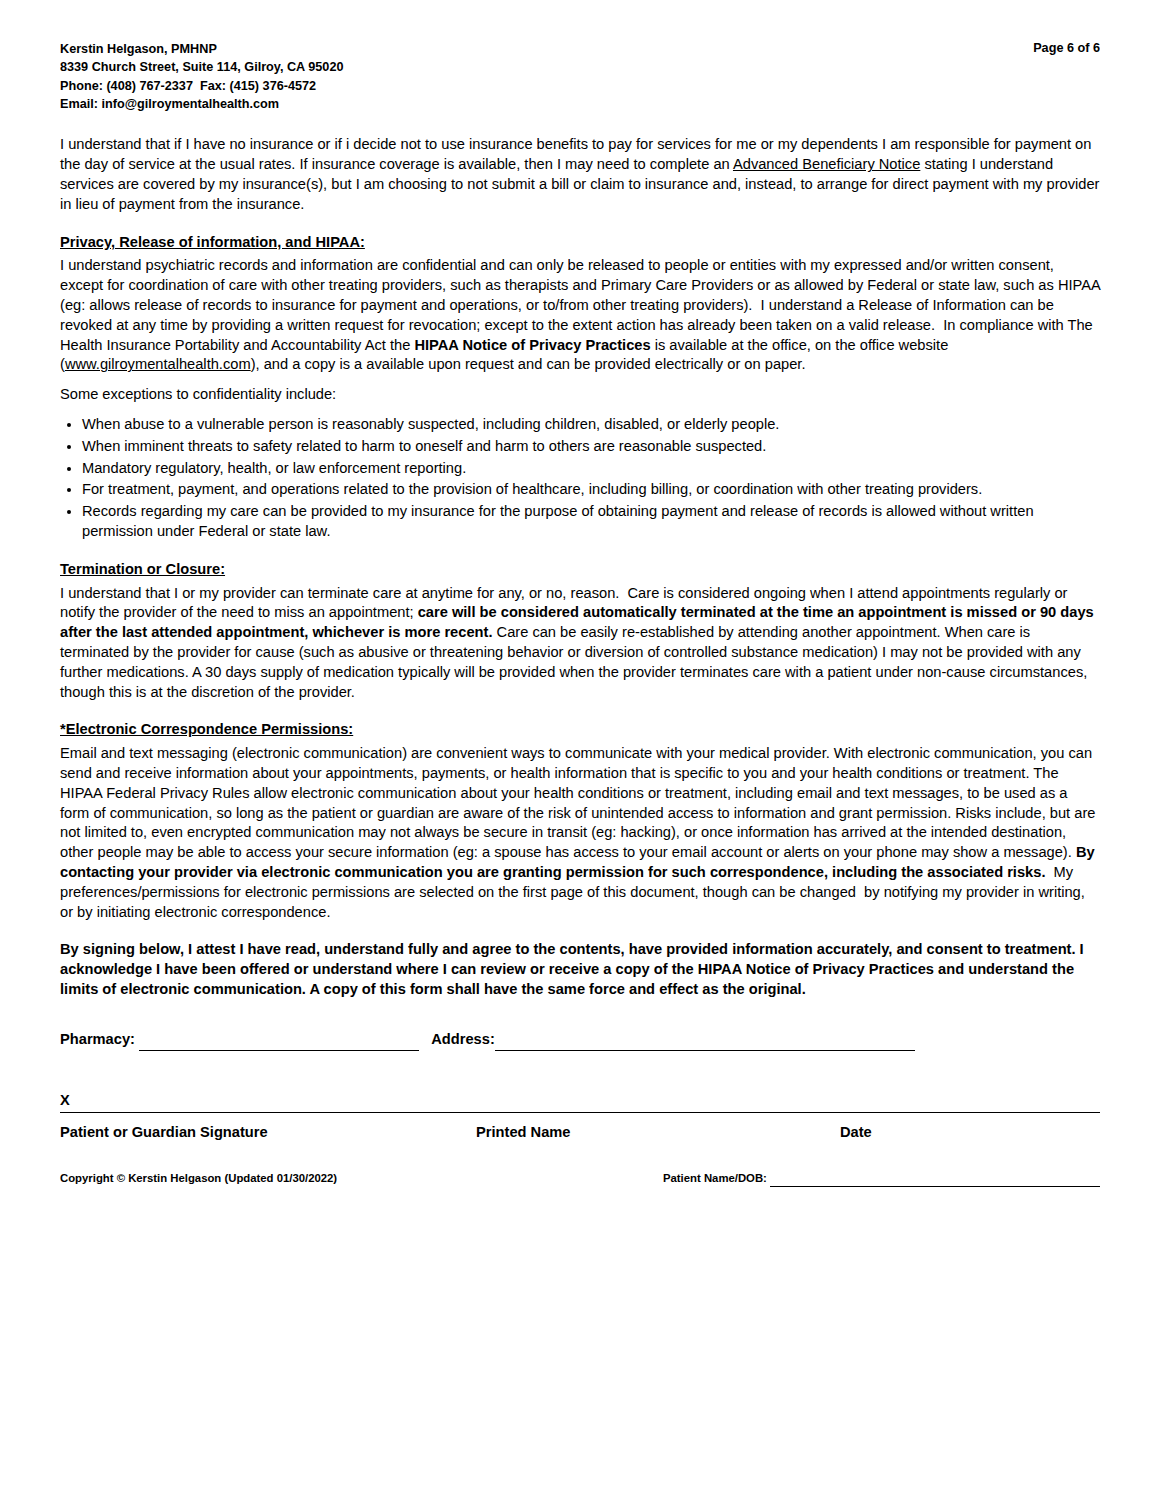Kerstin Helgason, PMHNP
8339 Church Street, Suite 114, Gilroy, CA 95020
Phone: (408) 767-2337 Fax: (415) 376-4572
Email: info@gilroymentalhealth.com
Page 6 of 6
I understand that if I have no insurance or if i decide not to use insurance benefits to pay for services for me or my dependents I am responsible for payment on the day of service at the usual rates. If insurance coverage is available, then I may need to complete an Advanced Beneficiary Notice stating I understand services are covered by my insurance(s), but I am choosing to not submit a bill or claim to insurance and, instead, to arrange for direct payment with my provider in lieu of payment from the insurance.
Privacy, Release of information, and HIPAA:
I understand psychiatric records and information are confidential and can only be released to people or entities with my expressed and/or written consent, except for coordination of care with other treating providers, such as therapists and Primary Care Providers or as allowed by Federal or state law, such as HIPAA (eg: allows release of records to insurance for payment and operations, or to/from other treating providers). I understand a Release of Information can be revoked at any time by providing a written request for revocation; except to the extent action has already been taken on a valid release. In compliance with The Health Insurance Portability and Accountability Act the HIPAA Notice of Privacy Practices is available at the office, on the office website (www.gilroymentalhealth.com), and a copy is a available upon request and can be provided electrically or on paper.
Some exceptions to confidentiality include:
When abuse to a vulnerable person is reasonably suspected, including children, disabled, or elderly people.
When imminent threats to safety related to harm to oneself and harm to others are reasonable suspected.
Mandatory regulatory, health, or law enforcement reporting.
For treatment, payment, and operations related to the provision of healthcare, including billing, or coordination with other treating providers.
Records regarding my care can be provided to my insurance for the purpose of obtaining payment and release of records is allowed without written permission under Federal or state law.
Termination or Closure:
I understand that I or my provider can terminate care at anytime for any, or no, reason. Care is considered ongoing when I attend appointments regularly or notify the provider of the need to miss an appointment; care will be considered automatically terminated at the time an appointment is missed or 90 days after the last attended appointment, whichever is more recent. Care can be easily re-established by attending another appointment. When care is terminated by the provider for cause (such as abusive or threatening behavior or diversion of controlled substance medication) I may not be provided with any further medications. A 30 days supply of medication typically will be provided when the provider terminates care with a patient under non-cause circumstances, though this is at the discretion of the provider.
*Electronic Correspondence Permissions:
Email and text messaging (electronic communication) are convenient ways to communicate with your medical provider. With electronic communication, you can send and receive information about your appointments, payments, or health information that is specific to you and your health conditions or treatment. The HIPAA Federal Privacy Rules allow electronic communication about your health conditions or treatment, including email and text messages, to be used as a form of communication, so long as the patient or guardian are aware of the risk of unintended access to information and grant permission. Risks include, but are not limited to, even encrypted communication may not always be secure in transit (eg: hacking), or once information has arrived at the intended destination, other people may be able to access your secure information (eg: a spouse has access to your email account or alerts on your phone may show a message). By contacting your provider via electronic communication you are granting permission for such correspondence, including the associated risks. My preferences/permissions for electronic permissions are selected on the first page of this document, though can be changed by notifying my provider in writing, or by initiating electronic correspondence.
By signing below, I attest I have read, understand fully and agree to the contents, have provided information accurately, and consent to treatment. I acknowledge I have been offered or understand where I can review or receive a copy of the HIPAA Notice of Privacy Practices and understand the limits of electronic communication. A copy of this form shall have the same force and effect as the original.
Pharmacy: Address:
X
Patient or Guardian Signature Printed Name Date
Copyright © Kerstin Helgason (Updated 01/30/2022) Patient Name/DOB: